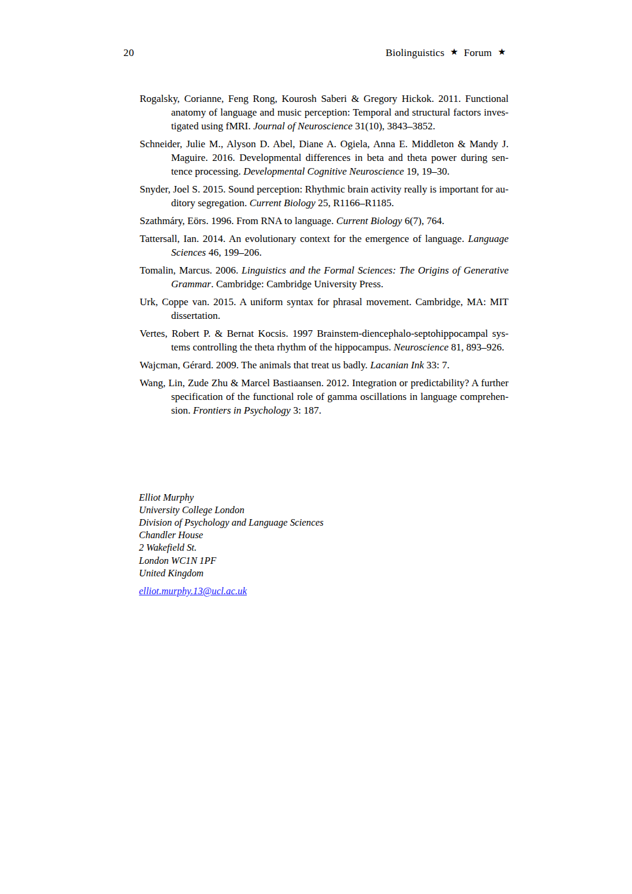20 Biolinguistics ★ Forum ★
Rogalsky, Corianne, Feng Rong, Kourosh Saberi & Gregory Hickok. 2011. Functional anatomy of language and music perception: Temporal and structural factors investigated using fMRI. Journal of Neuroscience 31(10), 3843–3852.
Schneider, Julie M., Alyson D. Abel, Diane A. Ogiela, Anna E. Middleton & Mandy J. Maguire. 2016. Developmental differences in beta and theta power during sentence processing. Developmental Cognitive Neuroscience 19, 19–30.
Snyder, Joel S. 2015. Sound perception: Rhythmic brain activity really is important for auditory segregation. Current Biology 25, R1166–R1185.
Szathmáry, Eörs. 1996. From RNA to language. Current Biology 6(7), 764.
Tattersall, Ian. 2014. An evolutionary context for the emergence of language. Language Sciences 46, 199–206.
Tomalin, Marcus. 2006. Linguistics and the Formal Sciences: The Origins of Generative Grammar. Cambridge: Cambridge University Press.
Urk, Coppe van. 2015. A uniform syntax for phrasal movement. Cambridge, MA: MIT dissertation.
Vertes, Robert P. & Bernat Kocsis. 1997 Brainstem-diencephalo-septohippocampal systems controlling the theta rhythm of the hippocampus. Neuroscience 81, 893–926.
Wajcman, Gérard. 2009. The animals that treat us badly. Lacanian Ink 33: 7.
Wang, Lin, Zude Zhu & Marcel Bastiaansen. 2012. Integration or predictability? A further specification of the functional role of gamma oscillations in language comprehension. Frontiers in Psychology 3: 187.
Elliot Murphy
University College London
Division of Psychology and Language Sciences
Chandler House
2 Wakefield St.
London WC1N 1PF
United Kingdom elliot.murphy.13@ucl.ac.uk